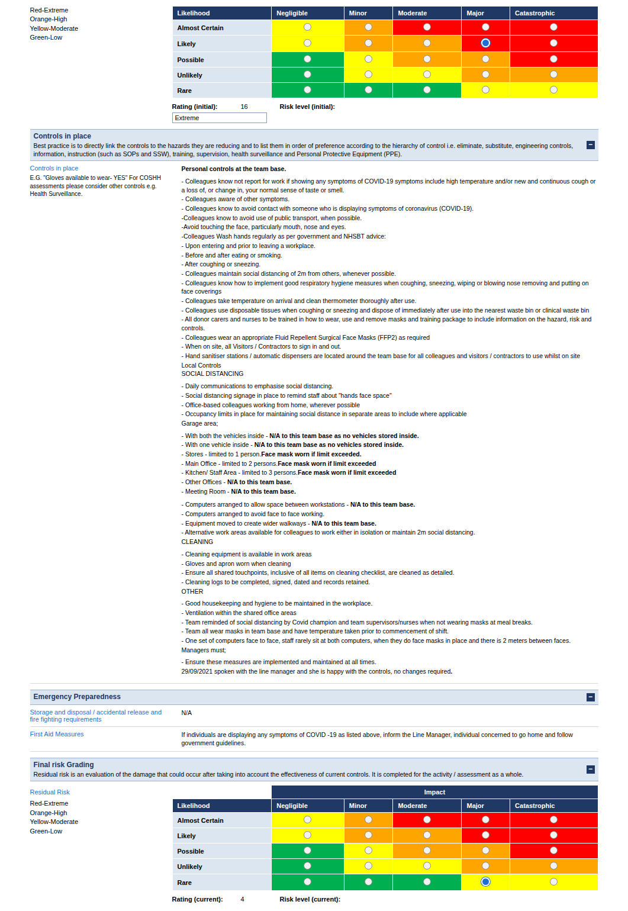Red-Extreme
Orange-High
Yellow-Moderate
Green-Low
| Likelihood | Negligible | Minor | Moderate | Major | Catastrophic |
| --- | --- | --- | --- | --- | --- |
| Almost Certain | | | | | |
| Likely | | | | | |
| Possible | | | | | |
| Unlikely | | | | | |
| Rare | | | | | |
Rating (initial):
16
Risk level (initial):
Extreme
Controls in place
Best practice is to directly link the controls to the hazards they are reducing and to list them in order of preference according to the hierarchy of control i.e. eliminate, substitute, engineering controls, information, instruction (such as SOPs and SSW), training, supervision, health surveillance and Personal Protective Equipment (PPE).
−
Controls in place E.G. "Gloves available to wear- YES" For COSHH assessments please consider other controls e.g. Health Surveillance.
Personal controls at the team base.
Colleagues know not report for work if showing any symptoms of COVID-19 symptoms include high temperature and/or new and continuous cough or a loss of, or change in, your normal sense of taste or smell.
Colleagues aware of other symptoms.
Colleagues know to avoid contact with someone who is displaying symptoms of coronavirus (COVID-19).
-Colleagues know to avoid use of public transport, when possible.
-Avoid touching the face, particularly mouth, nose and eyes.
-Colleagues Wash hands regularly as per government and NHSBT advice:
Upon entering and prior to leaving a workplace.
Before and after eating or smoking.
After coughing or sneezing.
Colleagues maintain social distancing of 2m from others, whenever possible.
Colleagues know how to implement good respiratory hygiene measures when coughing, sneezing, wiping or blowing nose removing and putting on face coverings
Colleagues take temperature on arrival and clean thermometer thoroughly after use.
Colleagues use disposable tissues when coughing or sneezing and dispose of immediately after use into the nearest waste bin or clinical waste bin
All donor carers and nurses to be trained in how to wear, use and remove masks and training package to include information on the hazard, risk and controls.
Colleagues wear an appropriate Fluid Repellent Surgical Face Masks (FFP2) as required
When on site, all Visitors / Contractors to sign in and out.
Hand sanitiser stations / automatic dispensers are located around the team base for all colleagues and visitors / contractors to use whilst on site
Local Controls
SOCIAL DISTANCING
Daily communications to emphasise social distancing.
Social distancing signage in place to remind staff about "hands face space"
Office-based colleagues working from home, wherever possible
Occupancy limits in place for maintaining social distance in separate areas to include where applicable
Garage area;
With both the vehicles inside - N/A to this team base as no vehicles stored inside.
With one vehicle inside - N/A to this team base as no vehicles stored inside.
Stores - limited to 1 person.Face mask worn if limit exceeded.
Main Office - limited to 2 persons.Face mask worn if limit exceeded
Kitchen/ Staff Area - limited to 3 persons.Face mask worn if limit exceeded
Other Offices - N/A to this team base.
Meeting Room - N/A to this team base.
Computers arranged to allow space between workstations - N/A to this team base.
Computers arranged to avoid face to face working.
Equipment moved to create wider walkways - N/A to this team base.
Alternative work areas available for colleagues to work either in isolation or maintain 2m social distancing.
CLEANING
Cleaning equipment is available in work areas
Gloves and apron worn when cleaning
Ensure all shared touchpoints, inclusive of all items on cleaning checklist, are cleaned as detailed.
Cleaning logs to be completed, signed, dated and records retained.
OTHER
Good housekeeping and hygiene to be maintained in the workplace.
Ventilation within the shared office areas
Team reminded of social distancing by Covid champion and team supervisors/nurses when not wearing masks at meal breaks.
Team all wear masks in team base and have temperature taken prior to commencement of shift.
One set of computers face to face, staff rarely sit at both computers, when they do face masks in place and there is 2 meters between faces.
Managers must;
Ensure these measures are implemented and maintained at all times.
29/09/2021 spoken with the line manager and she is happy with the controls, no changes required.
Emergency Preparedness
−
Storage and disposal / accidental release and fire fighting requirements
N/A
First Aid Measures
If individuals are displaying any symptoms of COVID -19 as listed above, inform the Line Manager, individual concerned to go home and follow government guidelines.
Final risk Grading
Residual risk is an evaluation of the damage that could occur after taking into account the effectiveness of current controls. It is completed for the activity / assessment as a whole.
−
Residual Risk
Red-Extreme
Orange-High
Yellow-Moderate
Green-Low
| | Impact |
| Likelihood | Negligible | Minor | Moderate | Major | Catastrophic |
| Almost Certain | | | | | |
| Likely | | | | | |
| Possible | | | | | |
| Unlikely | | | | | |
| Rare | | | | | |
Rating (current):
4
Risk level (current):